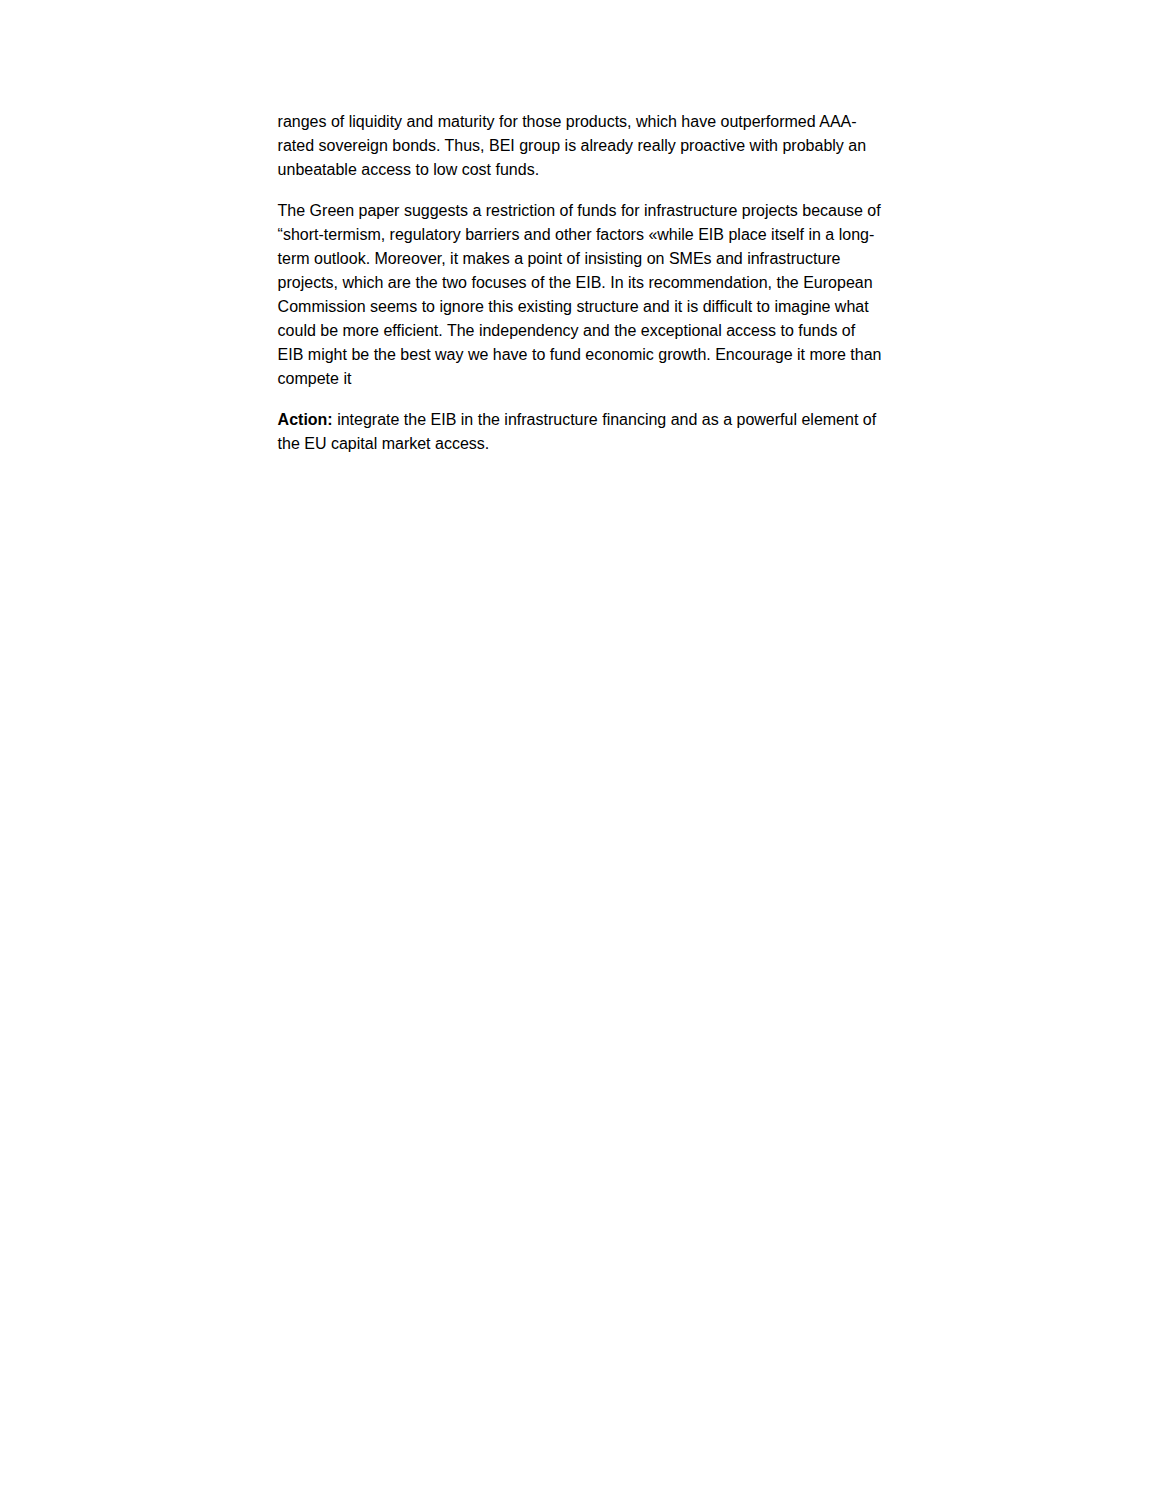ranges of liquidity and maturity for those products, which have outperformed AAA-rated sovereign bonds. Thus, BEI group is already really proactive with probably an unbeatable access to low cost funds.
The Green paper suggests a restriction of funds for infrastructure projects because of “short-termism, regulatory barriers and other factors «while EIB place itself in a long-term outlook. Moreover, it makes a point of insisting on SMEs and infrastructure projects, which are the two focuses of the EIB. In its recommendation, the European Commission seems to ignore this existing structure and it is difficult to imagine what could be more efficient. The independency and the exceptional access to funds of EIB might be the best way we have to fund economic growth. Encourage it more than compete it
Action: integrate the EIB in the infrastructure financing and as a powerful element of the EU capital market access.